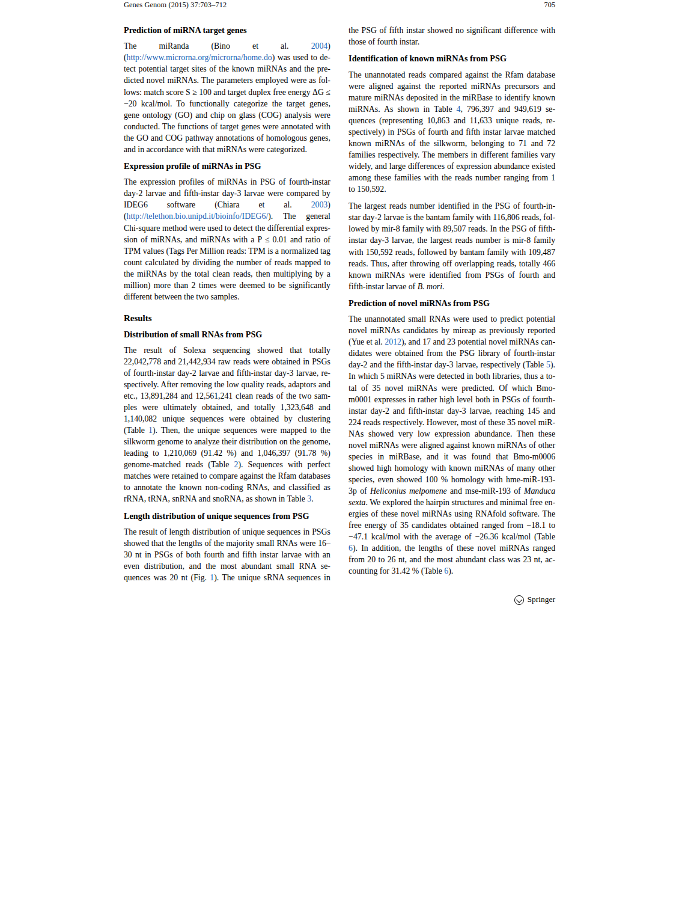Genes Genom (2015) 37:703–712 705
Prediction of miRNA target genes
The miRanda (Bino et al. 2004) (http://www.microrna.org/microrna/home.do) was used to detect potential target sites of the known miRNAs and the predicted novel miRNAs. The parameters employed were as follows: match score S ≥ 100 and target duplex free energy ΔG ≤ −20 kcal/mol. To functionally categorize the target genes, gene ontology (GO) and chip on glass (COG) analysis were conducted. The functions of target genes were annotated with the GO and COG pathway annotations of homologous genes, and in accordance with that miRNAs were categorized.
Expression profile of miRNAs in PSG
The expression profiles of miRNAs in PSG of fourth-instar day-2 larvae and fifth-instar day-3 larvae were compared by IDEG6 software (Chiara et al. 2003) (http://telethon.bio.unipd.it/bioinfo/IDEG6/). The general Chi-square method were used to detect the differential expression of miRNAs, and miRNAs with a P ≤ 0.01 and ratio of TPM values (Tags Per Million reads: TPM is a normalized tag count calculated by dividing the number of reads mapped to the miRNAs by the total clean reads, then multiplying by a million) more than 2 times were deemed to be significantly different between the two samples.
Results
Distribution of small RNAs from PSG
The result of Solexa sequencing showed that totally 22,042,778 and 21,442,934 raw reads were obtained in PSGs of fourth-instar day-2 larvae and fifth-instar day-3 larvae, respectively. After removing the low quality reads, adaptors and etc., 13,891,284 and 12,561,241 clean reads of the two samples were ultimately obtained, and totally 1,323,648 and 1,140,082 unique sequences were obtained by clustering (Table 1). Then, the unique sequences were mapped to the silkworm genome to analyze their distribution on the genome, leading to 1,210,069 (91.42 %) and 1,046,397 (91.78 %) genome-matched reads (Table 2). Sequences with perfect matches were retained to compare against the Rfam databases to annotate the known non-coding RNAs, and classified as rRNA, tRNA, snRNA and snoRNA, as shown in Table 3.
Length distribution of unique sequences from PSG
The result of length distribution of unique sequences in PSGs showed that the lengths of the majority small RNAs were 16–30 nt in PSGs of both fourth and fifth instar larvae with an even distribution, and the most abundant small RNA sequences was 20 nt (Fig. 1). The unique sRNA sequences in the PSG of fifth instar showed no significant difference with those of fourth instar.
Identification of known miRNAs from PSG
The unannotated reads compared against the Rfam database were aligned against the reported miRNAs precursors and mature miRNAs deposited in the miRBase to identify known miRNAs. As shown in Table 4, 796,397 and 949,619 sequences (representing 10,863 and 11,633 unique reads, respectively) in PSGs of fourth and fifth instar larvae matched known miRNAs of the silkworm, belonging to 71 and 72 families respectively. The members in different families vary widely, and large differences of expression abundance existed among these families with the reads number ranging from 1 to 150,592.
The largest reads number identified in the PSG of fourth-instar day-2 larvae is the bantam family with 116,806 reads, followed by mir-8 family with 89,507 reads. In the PSG of fifth-instar day-3 larvae, the largest reads number is mir-8 family with 150,592 reads, followed by bantam family with 109,487 reads. Thus, after throwing off overlapping reads, totally 466 known miRNAs were identified from PSGs of fourth and fifth-instar larvae of B. mori.
Prediction of novel miRNAs from PSG
The unannotated small RNAs were used to predict potential novel miRNAs candidates by mireap as previously reported (Yue et al. 2012), and 17 and 23 potential novel miRNAs candidates were obtained from the PSG library of fourth-instar day-2 and the fifth-instar day-3 larvae, respectively (Table 5). In which 5 miRNAs were detected in both libraries, thus a total of 35 novel miRNAs were predicted. Of which Bmo-m0001 expresses in rather high level both in PSGs of fourth-instar day-2 and fifth-instar day-3 larvae, reaching 145 and 224 reads respectively. However, most of these 35 novel miRNAs showed very low expression abundance. Then these novel miRNAs were aligned against known miRNAs of other species in miRBase, and it was found that Bmo-m0006 showed high homology with known miRNAs of many other species, even showed 100 % homology with hme-miR-193-3p of Heliconius melpomene and mse-miR-193 of Manduca sexta. We explored the hairpin structures and minimal free energies of these novel miRNAs using RNAfold software. The free energy of 35 candidates obtained ranged from −18.1 to −47.1 kcal/mol with the average of −26.36 kcal/mol (Table 6). In addition, the lengths of these novel miRNAs ranged from 20 to 26 nt, and the most abundant class was 23 nt, accounting for 31.42 % (Table 6).
Springer